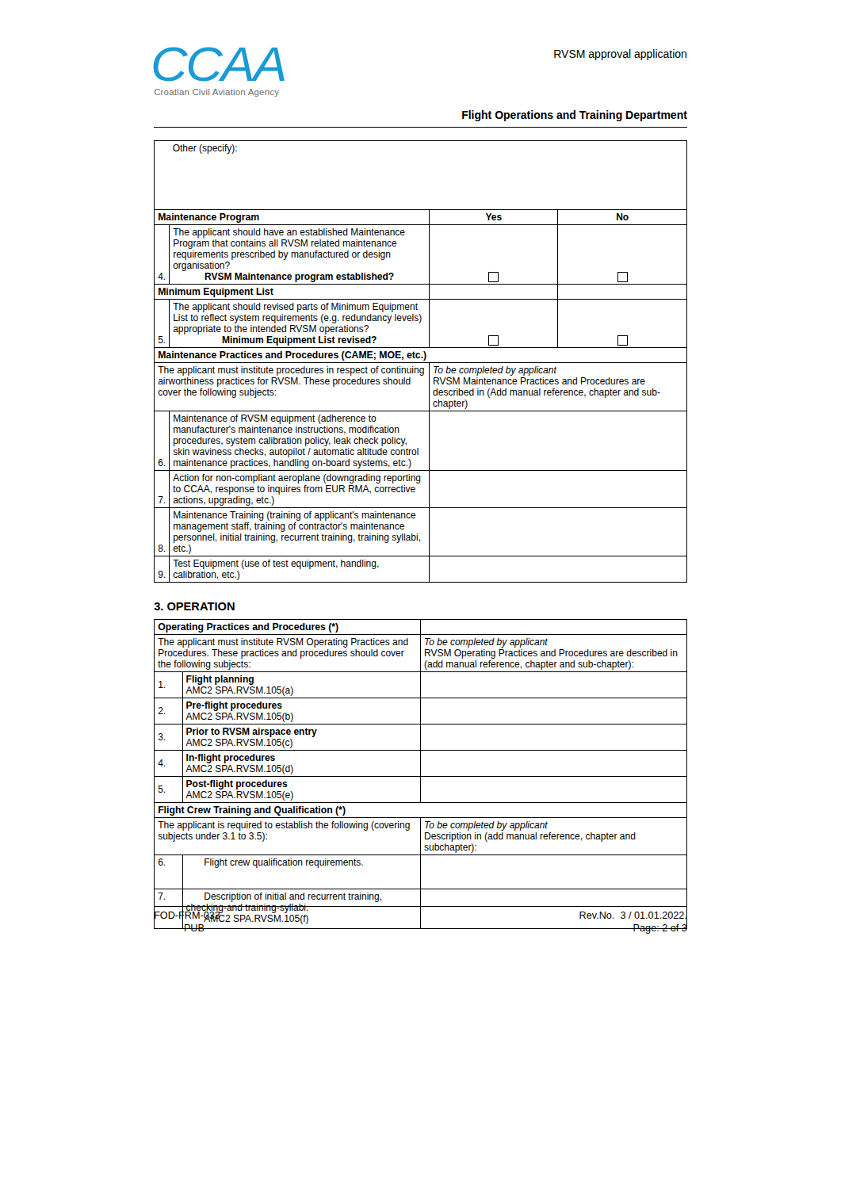CCAA
Croatian Civil Aviation Agency
RVSM approval application
Flight Operations and Training Department
| | Other (specify): |
| Maintenance Program | Yes | No |
| 4. | The applicant should have an established Maintenance Program that contains all RVSM related maintenance requirements prescribed by manufactured or design organisation? RVSM Maintenance program established? | | |
| Minimum Equipment List | | |
| 5. | The applicant should revised parts of Minimum Equipment List to reflect system requirements (e.g. redundancy levels) appropriate to the intended RVSM operations? Minimum Equipment List revised? | | |
| Maintenance Practices and Procedures (CAME; MOE, etc.) |
| The applicant must institute procedures in respect of continuing airworthiness practices for RVSM. These procedures should cover the following subjects: | To be completed by applicant RVSM Maintenance Practices and Procedures are described in (Add manual reference, chapter and sub-chapter) |
| 6. | Maintenance of RVSM equipment (adherence to manufacturer's maintenance instructions, modification procedures, system calibration policy, leak check policy, skin waviness checks, autopilot / automatic altitude control maintenance practices, handling on-board systems, etc.) | |
| 7. | Action for non-compliant aeroplane (downgrading reporting to CCAA, response to inquires from EUR RMA, corrective actions, upgrading, etc.) | |
| 8. | Maintenance Training (training of applicant's maintenance management staff, training of contractor's maintenance personnel, initial training, recurrent training, training syllabi, etc.) | |
| 9. | Test Equipment (use of test equipment, handling, calibration, etc.) | |
3. OPERATION
| Operating Practices and Procedures (*) | |
| The applicant must institute RVSM Operating Practices and Procedures. These practices and procedures should cover the following subjects: | To be completed by applicant RVSM Operating Practices and Procedures are described in (add manual reference, chapter and sub-chapter): |
| 1. | Flight planning AMC2 SPA.RVSM.105(a) | |
| 2. | Pre-flight procedures AMC2 SPA.RVSM.105(b) | |
| 3. | Prior to RVSM airspace entry AMC2 SPA.RVSM.105(c) | |
| 4. | In-flight procedures AMC2 SPA.RVSM.105(d) | |
| 5. | Post-flight procedures AMC2 SPA.RVSM.105(e) | |
| Flight Crew Training and Qualification (*) |
| The applicant is required to establish the following (covering subjects under 3.1 to 3.5): | To be completed by applicant Description in (add manual reference, chapter and subchapter): |
| 6. | Flight crew qualification requirements. | |
| 7. | Description of initial and recurrent training, checking-and training-syllabi. AMC2 SPA.RVSM.105(f) | |
FOD-FRM-033
PUB
Rev.No. 3 / 01.01.2022.
Page: 2 of 3